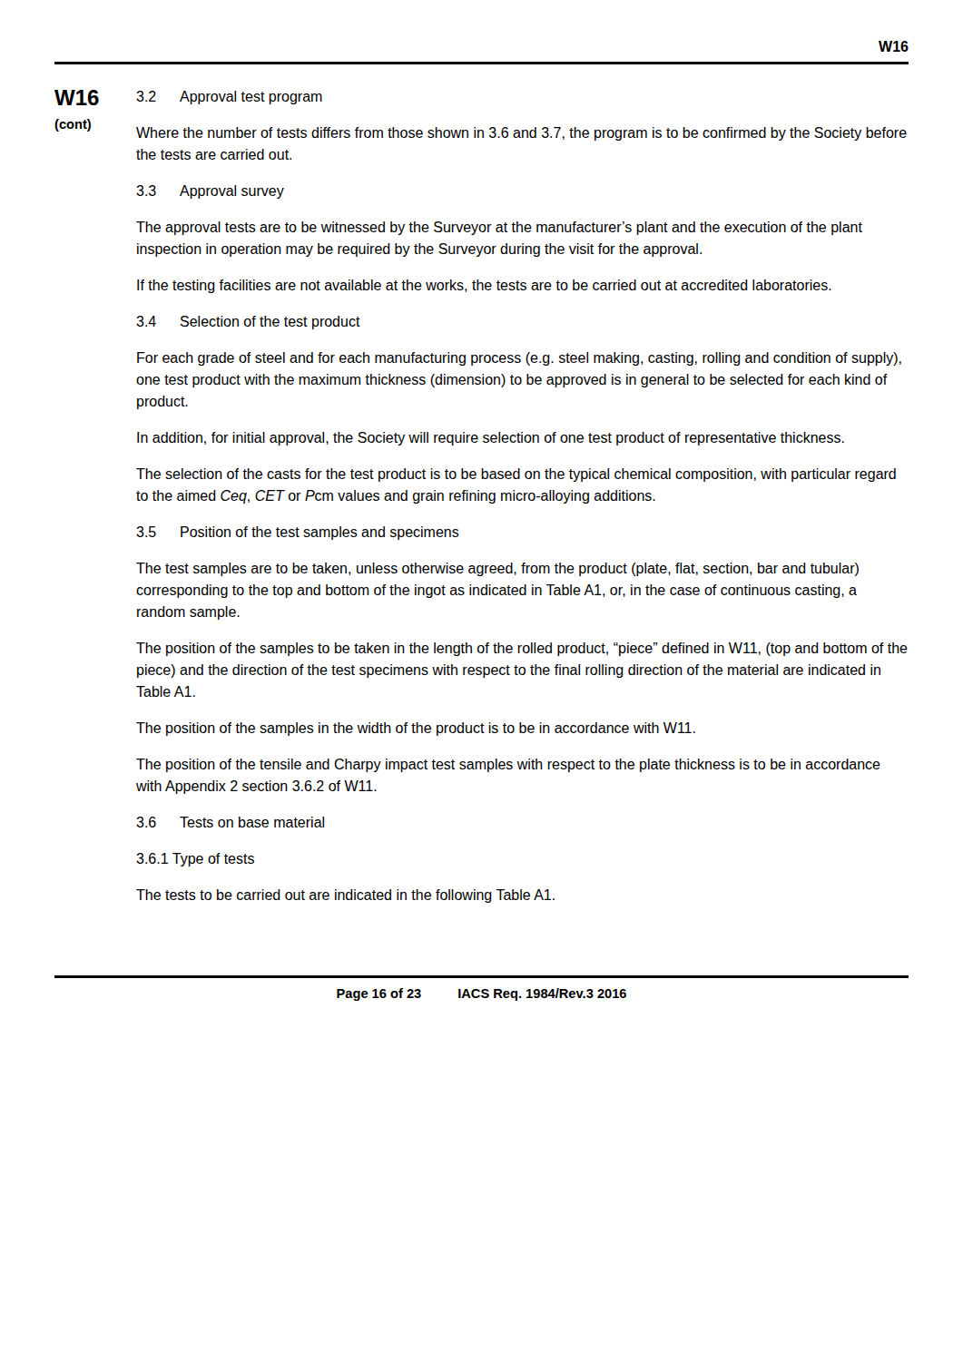W16
W16
(cont)
3.2 Approval test program
Where the number of tests differs from those shown in 3.6 and 3.7, the program is to be confirmed by the Society before the tests are carried out.
3.3 Approval survey
The approval tests are to be witnessed by the Surveyor at the manufacturer’s plant and the execution of the plant inspection in operation may be required by the Surveyor during the visit for the approval.
If the testing facilities are not available at the works, the tests are to be carried out at accredited laboratories.
3.4 Selection of the test product
For each grade of steel and for each manufacturing process (e.g. steel making, casting, rolling and condition of supply), one test product with the maximum thickness (dimension) to be approved is in general to be selected for each kind of product.
In addition, for initial approval, the Society will require selection of one test product of representative thickness.
The selection of the casts for the test product is to be based on the typical chemical composition, with particular regard to the aimed Ceq, CET or Pcm values and grain refining micro-alloying additions.
3.5 Position of the test samples and specimens
The test samples are to be taken, unless otherwise agreed, from the product (plate, flat, section, bar and tubular) corresponding to the top and bottom of the ingot as indicated in Table A1, or, in the case of continuous casting, a random sample.
The position of the samples to be taken in the length of the rolled product, “piece” defined in W11, (top and bottom of the piece) and the direction of the test specimens with respect to the final rolling direction of the material are indicated in Table A1.
The position of the samples in the width of the product is to be in accordance with W11.
The position of the tensile and Charpy impact test samples with respect to the plate thickness is to be in accordance with Appendix 2 section 3.6.2 of W11.
3.6 Tests on base material
3.6.1 Type of tests
The tests to be carried out are indicated in the following Table A1.
Page 16 of 23 IACS Req. 1984/Rev.3 2016